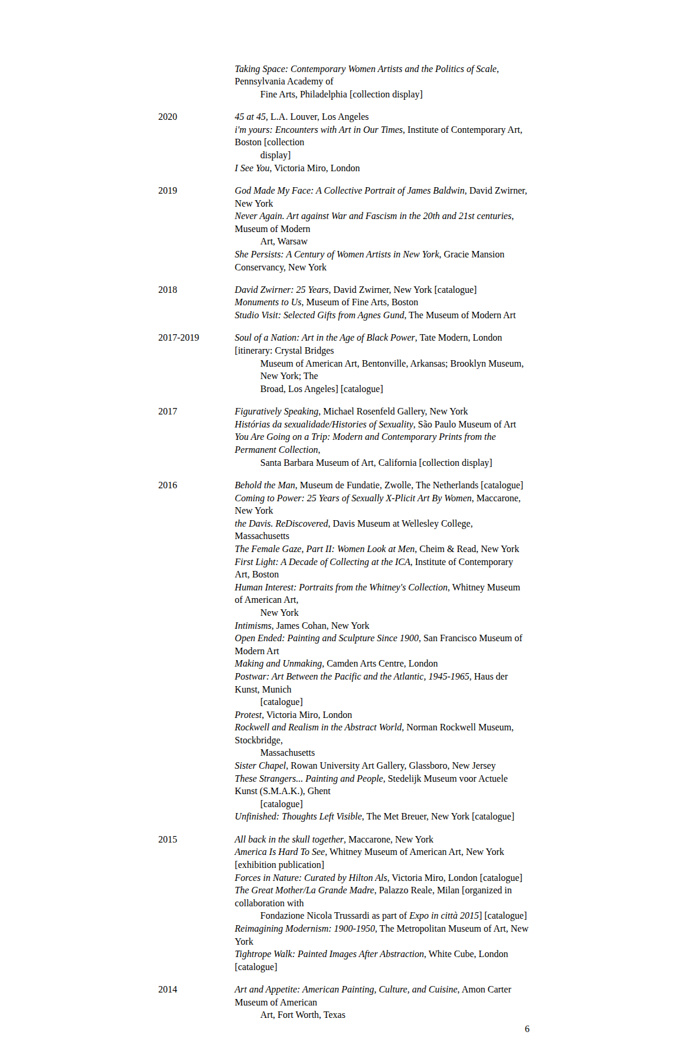| | Taking Space: Contemporary Women Artists and the Politics of Scale , Pennsylvania Academy of Fine Arts, Philadelphia [collection display] |
| 2020 | 45 at 45, L.A. Louver, Los Angeles i'm yours: Encounters with Art in Our Times , Institute of Contemporary Art, Boston [collection display] I See You , Victoria Miro, London |
| 2019 | God Made My Face: A Collective Portrait of James Baldwin , David Zwirner, New York Never Again. Art against War and Fascism in the 20th and 21st centuries , Museum of Modern Art, Warsaw She Persists: A Century of Women Artists in New York , Gracie Mansion Conservancy, New York |
| 2018 | David Zwirner: 25 Years , David Zwirner, New York [catalogue] Monuments to Us , Museum of Fine Arts, Boston Studio Visit: Selected Gifts from Agnes Gund , The Museum of Modern Art |
| 2017-2019 | Soul of a Nation: Art in the Age of Black Power , Tate Modern, London [itinerary: Crystal Bridges Museum of American Art, Bentonville, Arkansas; Brooklyn Museum, New York; The Broad, Los Angeles] [catalogue] |
| 2017 | Figuratively Speaking , Michael Rosenfeld Gallery, New York Histórias da sexualidade/Histories of Sexuality , São Paulo Museum of Art You Are Going on a Trip: Modern and Contemporary Prints from the Permanent Collection , Santa Barbara Museum of Art, California [collection display] |
| 2016 | Behold the Man , Museum de Fundatie, Zwolle, The Netherlands [catalogue] Coming to Power: 25 Years of Sexually X-Plicit Art By Women , Maccarone, New York the Davis. ReDiscovered , Davis Museum at Wellesley College, Massachusetts The Female Gaze, Part II: Women Look at Men , Cheim & Read, New York First Light: A Decade of Collecting at the ICA , Institute of Contemporary Art, Boston Human Interest: Portraits from the Whitney's Collection , Whitney Museum of American Art, New York Intimisms , James Cohan, New York Open Ended: Painting and Sculpture Since 1900 , San Francisco Museum of Modern Art Making and Unmaking , Camden Arts Centre, London Postwar: Art Between the Pacific and the Atlantic, 1945-1965 , Haus der Kunst, Munich [catalogue] Protest , Victoria Miro, London Rockwell and Realism in the Abstract World , Norman Rockwell Museum, Stockbridge, Massachusetts Sister Chapel , Rowan University Art Gallery, Glassboro, New Jersey These Strangers... Painting and People , Stedelijk Museum voor Actuele Kunst (S.M.A.K.), Ghent [catalogue] Unfinished: Thoughts Left Visible , The Met Breuer, New York [catalogue] |
| 2015 | All back in the skull together , Maccarone, New York America Is Hard To See , Whitney Museum of American Art, New York [exhibition publication] Forces in Nature: Curated by Hilton Als , Victoria Miro, London [catalogue] The Great Mother/La Grande Madre , Palazzo Reale, Milan [organized in collaboration with Fondazione Nicola Trussardi as part of Expo in città 2015 ] [catalogue] Reimagining Modernism: 1900-1950 , The Metropolitan Museum of Art, New York Tightrope Walk: Painted Images After Abstraction , White Cube, London [catalogue] |
| 2014 | Art and Appetite: American Painting, Culture, and Cuisine , Amon Carter Museum of American Art, Fort Worth, Texas |
6